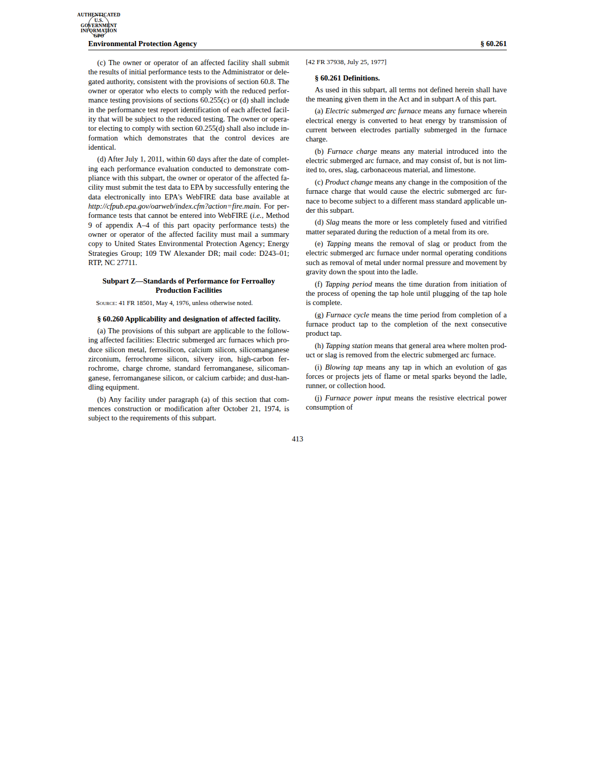AUTHENTICATED
U.S. GOVERNMENT
INFORMATION
GPO
Environmental Protection Agency
§ 60.261
(c) The owner or operator of an affected facility shall submit the results of initial performance tests to the Administrator or delegated authority, consistent with the provisions of section 60.8. The owner or operator who elects to comply with the reduced performance testing provisions of sections 60.255(c) or (d) shall include in the performance test report identification of each affected facility that will be subject to the reduced testing. The owner or operator electing to comply with section 60.255(d) shall also include information which demonstrates that the control devices are identical.
(d) After July 1, 2011, within 60 days after the date of completing each performance evaluation conducted to demonstrate compliance with this subpart, the owner or operator of the affected facility must submit the test data to EPA by successfully entering the data electronically into EPA's WebFIRE data base available at http://cfpub.epa.gov/oarweb/index.cfm?action=fire.main. For performance tests that cannot be entered into WebFIRE (i.e., Method 9 of appendix A–4 of this part opacity performance tests) the owner or operator of the affected facility must mail a summary copy to United States Environmental Protection Agency; Energy Strategies Group; 109 TW Alexander DR; mail code: D243–01; RTP, NC 27711.
Subpart Z—Standards of Performance for Ferroalloy Production Facilities
Source: 41 FR 18501, May 4, 1976, unless otherwise noted.
§ 60.260 Applicability and designation of affected facility.
(a) The provisions of this subpart are applicable to the following affected facilities: Electric submerged arc furnaces which produce silicon metal, ferrosilicon, calcium silicon, silicomanganese zirconium, ferrochrome silicon, silvery iron, high-carbon ferrochrome, charge chrome, standard ferromanganese, silicomanganese, ferromanganese silicon, or calcium carbide; and dust-handling equipment.
(b) Any facility under paragraph (a) of this section that commences construction or modification after October 21, 1974, is subject to the requirements of this subpart.
[42 FR 37938, July 25, 1977]
§ 60.261 Definitions.
As used in this subpart, all terms not defined herein shall have the meaning given them in the Act and in subpart A of this part.
(a) Electric submerged arc furnace means any furnace wherein electrical energy is converted to heat energy by transmission of current between electrodes partially submerged in the furnace charge.
(b) Furnace charge means any material introduced into the electric submerged arc furnace, and may consist of, but is not limited to, ores, slag, carbonaceous material, and limestone.
(c) Product change means any change in the composition of the furnace charge that would cause the electric submerged arc furnace to become subject to a different mass standard applicable under this subpart.
(d) Slag means the more or less completely fused and vitrified matter separated during the reduction of a metal from its ore.
(e) Tapping means the removal of slag or product from the electric submerged arc furnace under normal operating conditions such as removal of metal under normal pressure and movement by gravity down the spout into the ladle.
(f) Tapping period means the time duration from initiation of the process of opening the tap hole until plugging of the tap hole is complete.
(g) Furnace cycle means the time period from completion of a furnace product tap to the completion of the next consecutive product tap.
(h) Tapping station means that general area where molten product or slag is removed from the electric submerged arc furnace.
(i) Blowing tap means any tap in which an evolution of gas forces or projects jets of flame or metal sparks beyond the ladle, runner, or collection hood.
(j) Furnace power input means the resistive electrical power consumption of
413